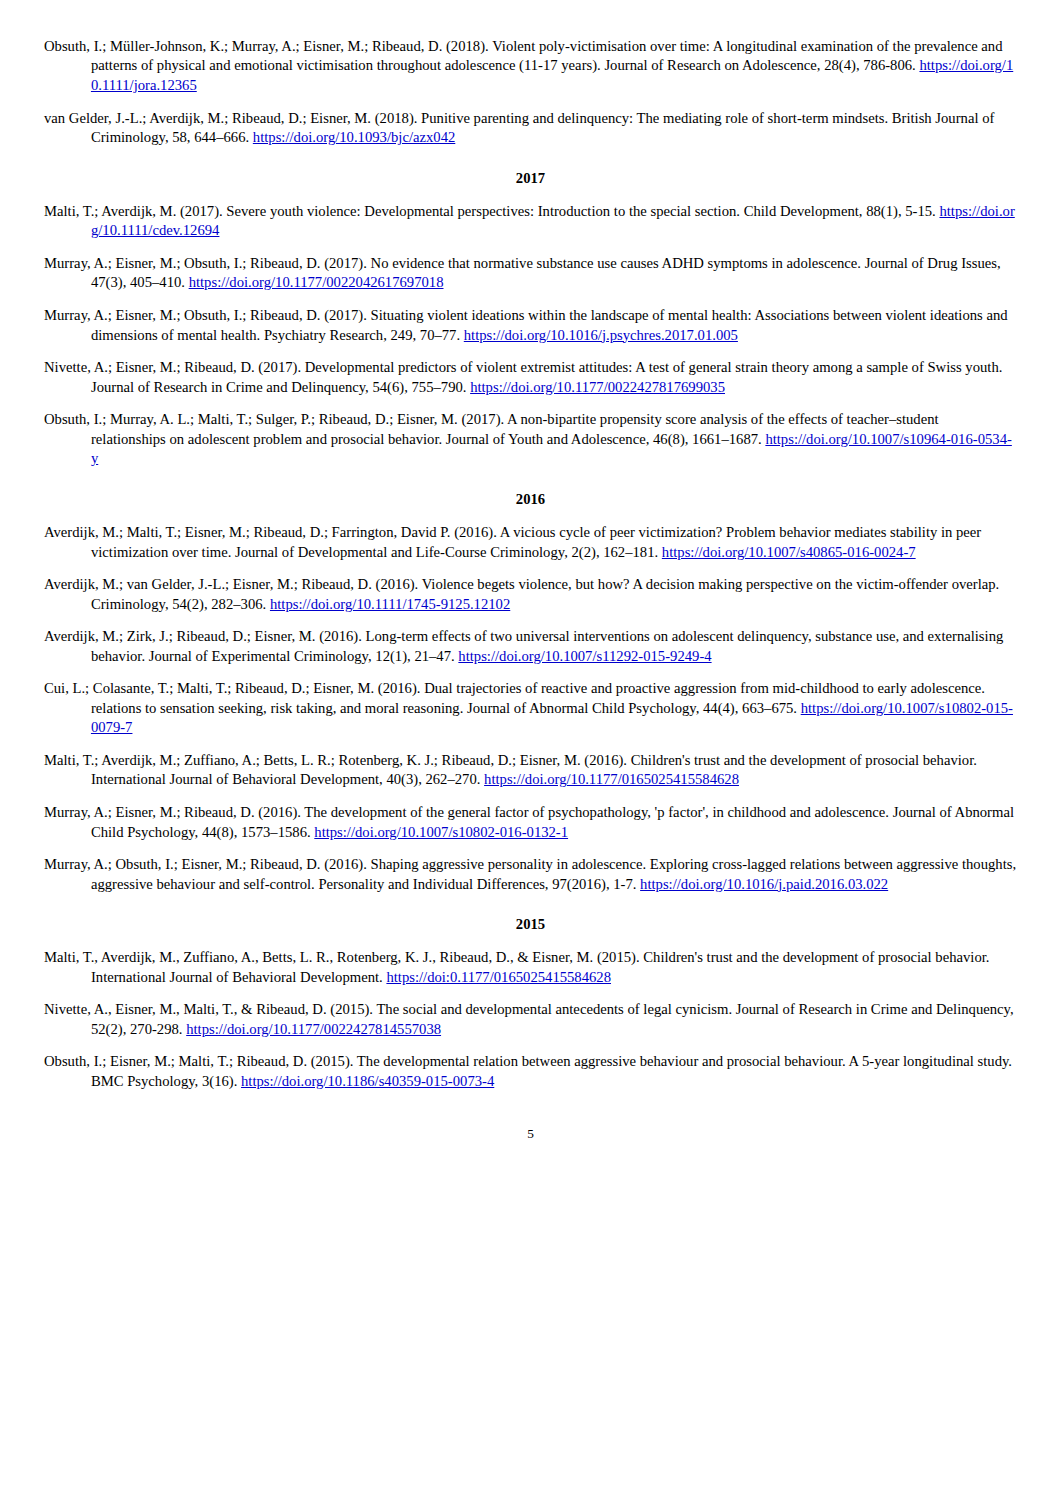Obsuth, I.; Müller-Johnson, K.; Murray, A.; Eisner, M.; Ribeaud, D. (2018). Violent poly-victimisation over time: A longitudinal examination of the prevalence and patterns of physical and emotional victimisation throughout adolescence (11-17 years). Journal of Research on Adolescence, 28(4), 786-806. https://doi.org/10.1111/jora.12365
van Gelder, J.-L.; Averdijk, M.; Ribeaud, D.; Eisner, M. (2018). Punitive parenting and delinquency: The mediating role of short-term mindsets. British Journal of Criminology, 58, 644–666. https://doi.org/10.1093/bjc/azx042
2017
Malti, T.; Averdijk, M. (2017). Severe youth violence: Developmental perspectives: Introduction to the special section. Child Development, 88(1), 5-15. https://doi.org/10.1111/cdev.12694
Murray, A.; Eisner, M.; Obsuth, I.; Ribeaud, D. (2017). No evidence that normative substance use causes ADHD symptoms in adolescence. Journal of Drug Issues, 47(3), 405–410. https://doi.org/10.1177/0022042617697018
Murray, A.; Eisner, M.; Obsuth, I.; Ribeaud, D. (2017). Situating violent ideations within the landscape of mental health: Associations between violent ideations and dimensions of mental health. Psychiatry Research, 249, 70–77. https://doi.org/10.1016/j.psychres.2017.01.005
Nivette, A.; Eisner, M.; Ribeaud, D. (2017). Developmental predictors of violent extremist attitudes: A test of general strain theory among a sample of Swiss youth. Journal of Research in Crime and Delinquency, 54(6), 755–790. https://doi.org/10.1177/0022427817699035
Obsuth, I.; Murray, A. L.; Malti, T.; Sulger, P.; Ribeaud, D.; Eisner, M. (2017). A non-bipartite propensity score analysis of the effects of teacher–student relationships on adolescent problem and prosocial behavior. Journal of Youth and Adolescence, 46(8), 1661–1687. https://doi.org/10.1007/s10964-016-0534-y
2016
Averdijk, M.; Malti, T.; Eisner, M.; Ribeaud, D.; Farrington, David P. (2016). A vicious cycle of peer victimization? Problem behavior mediates stability in peer victimization over time. Journal of Developmental and Life-Course Criminology, 2(2), 162–181. https://doi.org/10.1007/s40865-016-0024-7
Averdijk, M.; van Gelder, J.-L.; Eisner, M.; Ribeaud, D. (2016). Violence begets violence, but how? A decision making perspective on the victim-offender overlap. Criminology, 54(2), 282–306. https://doi.org/10.1111/1745-9125.12102
Averdijk, M.; Zirk, J.; Ribeaud, D.; Eisner, M. (2016). Long-term effects of two universal interventions on adolescent delinquency, substance use, and externalising behavior. Journal of Experimental Criminology, 12(1), 21–47. https://doi.org/10.1007/s11292-015-9249-4
Cui, L.; Colasante, T.; Malti, T.; Ribeaud, D.; Eisner, M. (2016). Dual trajectories of reactive and proactive aggression from mid-childhood to early adolescence. relations to sensation seeking, risk taking, and moral reasoning. Journal of Abnormal Child Psychology, 44(4), 663–675. https://doi.org/10.1007/s10802-015-0079-7
Malti, T.; Averdijk, M.; Zuffiano, A.; Betts, L. R.; Rotenberg, K. J.; Ribeaud, D.; Eisner, M. (2016). Children's trust and the development of prosocial behavior. International Journal of Behavioral Development, 40(3), 262–270. https://doi.org/10.1177/0165025415584628
Murray, A.; Eisner, M.; Ribeaud, D. (2016). The development of the general factor of psychopathology, 'p factor', in childhood and adolescence. Journal of Abnormal Child Psychology, 44(8), 1573–1586. https://doi.org/10.1007/s10802-016-0132-1
Murray, A.; Obsuth, I.; Eisner, M.; Ribeaud, D. (2016). Shaping aggressive personality in adolescence. Exploring cross-lagged relations between aggressive thoughts, aggressive behaviour and self-control. Personality and Individual Differences, 97(2016), 1-7. https://doi.org/10.1016/j.paid.2016.03.022
2015
Malti, T., Averdijk, M., Zuffiano, A., Betts, L. R., Rotenberg, K. J., Ribeaud, D., & Eisner, M. (2015). Children's trust and the development of prosocial behavior. International Journal of Behavioral Development. https://doi:0.1177/0165025415584628
Nivette, A., Eisner, M., Malti, T., & Ribeaud, D. (2015). The social and developmental antecedents of legal cynicism. Journal of Research in Crime and Delinquency, 52(2), 270-298. https://doi.org/10.1177/0022427814557038
Obsuth, I.; Eisner, M.; Malti, T.; Ribeaud, D. (2015). The developmental relation between aggressive behaviour and prosocial behaviour. A 5-year longitudinal study. BMC Psychology, 3(16). https://doi.org/10.1186/s40359-015-0073-4
5